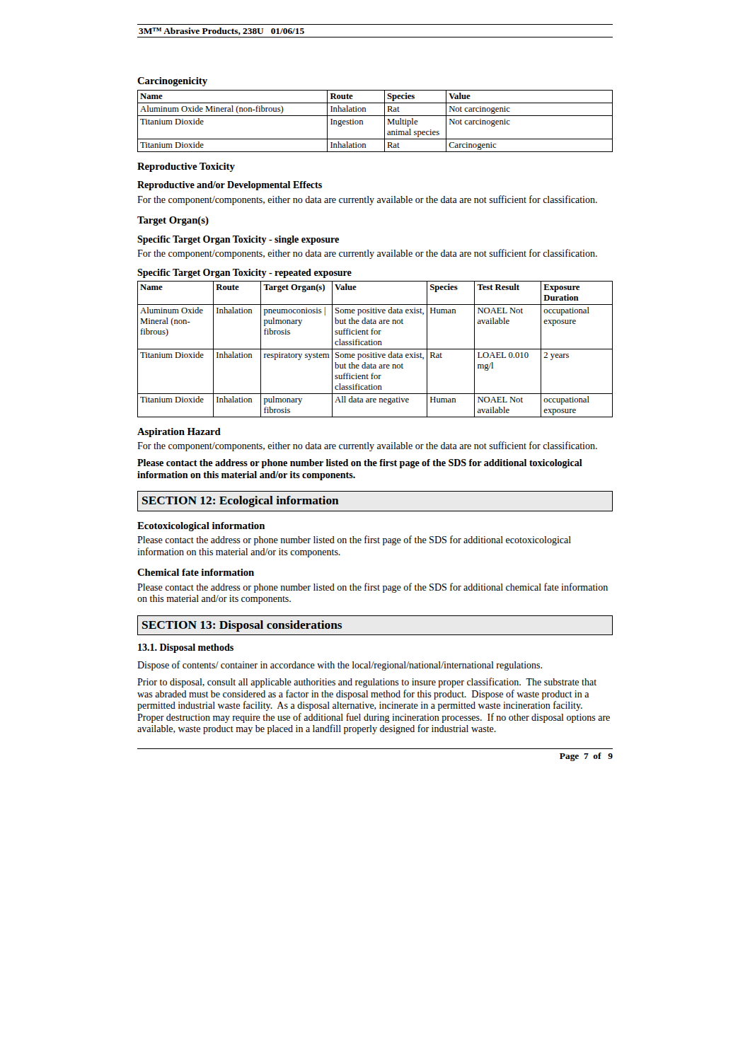3M™ Abrasive Products, 238U 01/06/15
Carcinogenicity
| Name | Route | Species | Value |
| --- | --- | --- | --- |
| Aluminum Oxide Mineral (non-fibrous) | Inhalation | Rat | Not carcinogenic |
| Titanium Dioxide | Ingestion | Multiple animal species | Not carcinogenic |
| Titanium Dioxide | Inhalation | Rat | Carcinogenic |
Reproductive Toxicity
Reproductive and/or Developmental Effects
For the component/components, either no data are currently available or the data are not sufficient for classification.
Target Organ(s)
Specific Target Organ Toxicity - single exposure
For the component/components, either no data are currently available or the data are not sufficient for classification.
Specific Target Organ Toxicity - repeated exposure
| Name | Route | Target Organ(s) | Value | Species | Test Result | Exposure Duration |
| --- | --- | --- | --- | --- | --- | --- |
| Aluminum Oxide Mineral (non-fibrous) | Inhalation | pneumoconiosis / pulmonary fibrosis | Some positive data exist, but the data are not sufficient for classification | Human | NOAEL Not available | occupational exposure |
| Titanium Dioxide | Inhalation | respiratory system | Some positive data exist, but the data are not sufficient for classification | Rat | LOAEL 0.010 mg/l | 2 years |
| Titanium Dioxide | Inhalation | pulmonary fibrosis | All data are negative | Human | NOAEL Not available | occupational exposure |
Aspiration Hazard
For the component/components, either no data are currently available or the data are not sufficient for classification.
Please contact the address or phone number listed on the first page of the SDS for additional toxicological information on this material and/or its components.
SECTION 12: Ecological information
Ecotoxicological information
Please contact the address or phone number listed on the first page of the SDS for additional ecotoxicological information on this material and/or its components.
Chemical fate information
Please contact the address or phone number listed on the first page of the SDS for additional chemical fate information on this material and/or its components.
SECTION 13: Disposal considerations
13.1. Disposal methods
Dispose of contents/ container in accordance with the local/regional/national/international regulations.
Prior to disposal, consult all applicable authorities and regulations to insure proper classification. The substrate that was abraded must be considered as a factor in the disposal method for this product. Dispose of waste product in a permitted industrial waste facility. As a disposal alternative, incinerate in a permitted waste incineration facility. Proper destruction may require the use of additional fuel during incineration processes. If no other disposal options are available, waste product may be placed in a landfill properly designed for industrial waste.
Page 7 of 9